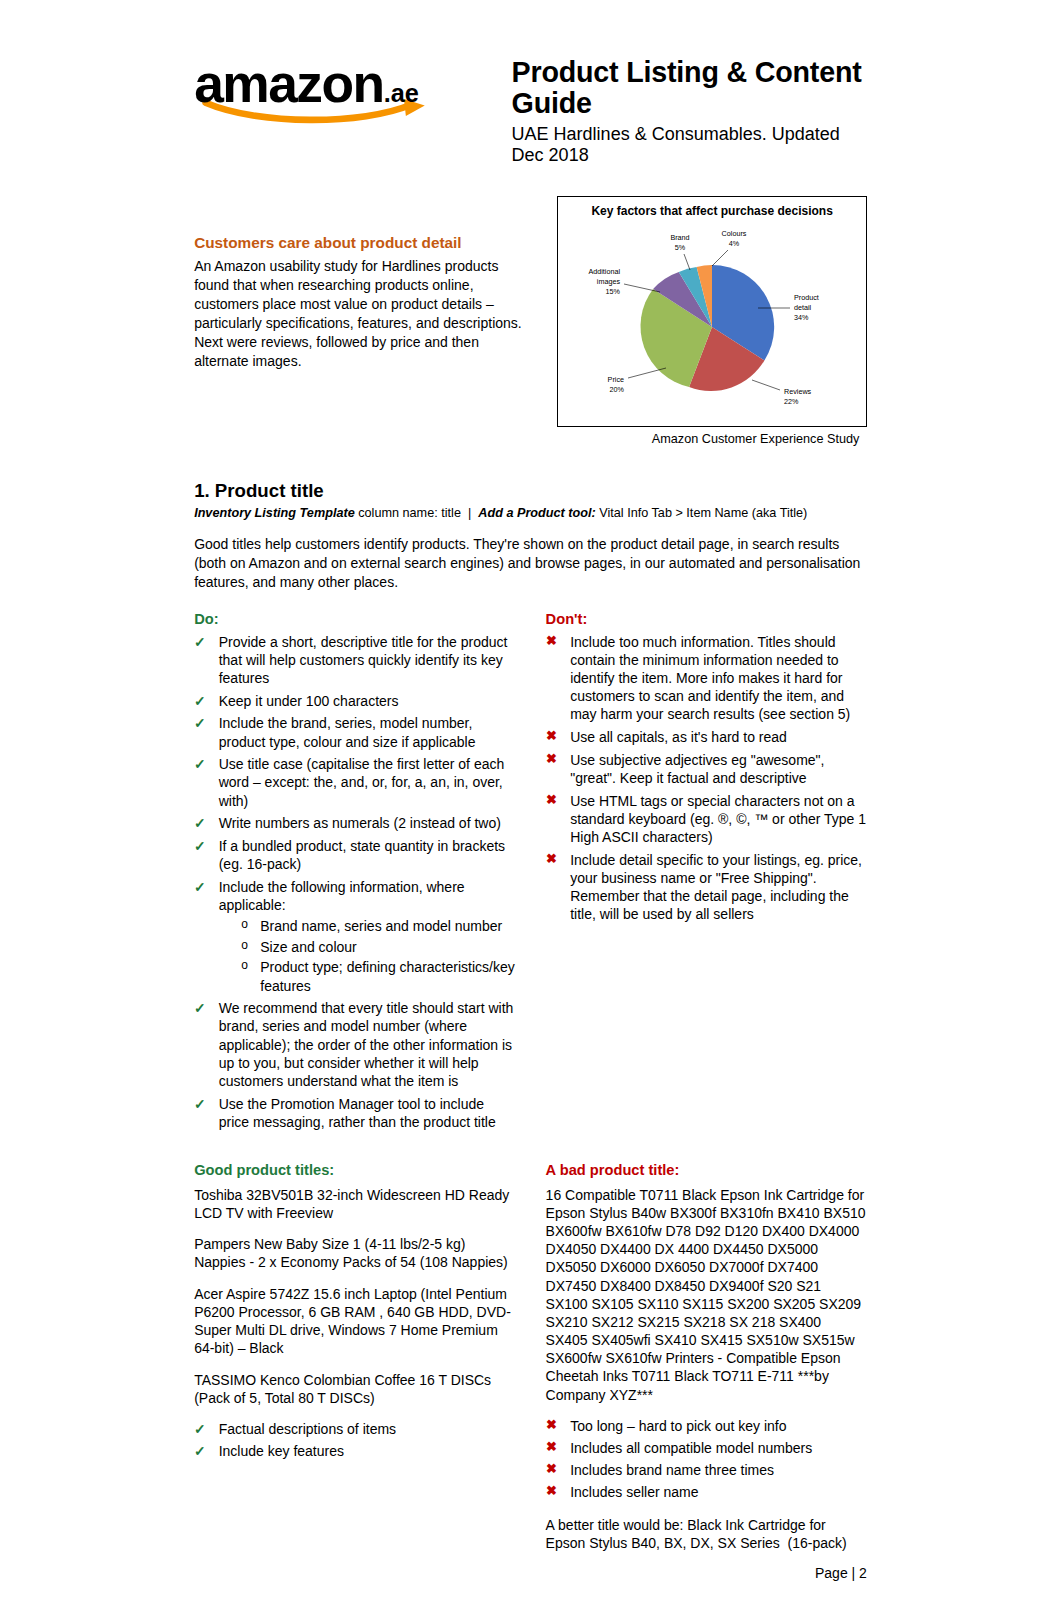amazon.ae
Product Listing & Content Guide
UAE Hardlines & Consumables. Updated Dec 2018
Customers care about product detail
An Amazon usability study for Hardlines products found that when researching products online, customers place most value on product details – particularly specifications, features, and descriptions. Next were reviews, followed by price and then alternate images.
Key factors that affect purchase decisions
Product detail 34% Reviews 22% Price 20% Additional images 15% Brand 5% Colours 4%
Amazon Customer Experience Study
1. Product title
Inventory Listing Template column name: title | Add a Product tool: Vital Info Tab > Item Name (aka Title)
Good titles help customers identify products. They're shown on the product detail page, in search results (both on Amazon and on external search engines) and browse pages, in our automated and personalisation features, and many other places.
Do:
Provide a short, descriptive title for the product that will help customers quickly identify its key features
Keep it under 100 characters
Include the brand, series, model number, product type, colour and size if applicable
Use title case (capitalise the first letter of each word – except: the, and, or, for, a, an, in, over, with)
Write numbers as numerals (2 instead of two)
If a bundled product, state quantity in brackets (eg. 16-pack)
Include the following information, where applicable:
Brand name, series and model number
Size and colour
Product type; defining characteristics/key features
We recommend that every title should start with brand, series and model number (where applicable); the order of the other information is up to you, but consider whether it will help customers understand what the item is
Use the Promotion Manager tool to include price messaging, rather than the product title
Don't:
Include too much information. Titles should contain the minimum information needed to identify the item. More info makes it hard for customers to scan and identify the item, and may harm your search results (see section 5)
Use all capitals, as it's hard to read
Use subjective adjectives eg "awesome", "great". Keep it factual and descriptive
Use HTML tags or special characters not on a standard keyboard (eg. ®, ©, ™ or other Type 1 High ASCII characters)
Include detail specific to your listings, eg. price, your business name or "Free Shipping". Remember that the detail page, including the title, will be used by all sellers
Good product titles:
Toshiba 32BV501B 32-inch Widescreen HD Ready LCD TV with Freeview
Pampers New Baby Size 1 (4-11 lbs/2-5 kg) Nappies - 2 x Economy Packs of 54 (108 Nappies)
Acer Aspire 5742Z 15.6 inch Laptop (Intel Pentium P6200 Processor, 6 GB RAM , 640 GB HDD, DVD-Super Multi DL drive, Windows 7 Home Premium 64-bit) – Black
TASSIMO Kenco Colombian Coffee 16 T DISCs (Pack of 5, Total 80 T DISCs)
Factual descriptions of items
Include key features
A bad product title:
16 Compatible T0711 Black Epson Ink Cartridge for Epson Stylus B40w BX300f BX310fn BX410 BX510 BX600fw BX610fw D78 D92 D120 DX400 DX4000 DX4050 DX4400 DX 4400 DX4450 DX5000 DX5050 DX6000 DX6050 DX7000f DX7400 DX7450 DX8400 DX8450 DX9400f S20 S21 SX100 SX105 SX110 SX115 SX200 SX205 SX209 SX210 SX212 SX215 SX218 SX 218 SX400 SX405 SX405wfi SX410 SX415 SX510w SX515w SX600fw SX610fw Printers - Compatible Epson Cheetah Inks T0711 Black TO711 E-711 ***by Company XYZ***
Too long – hard to pick out key info
Includes all compatible model numbers
Includes brand name three times
Includes seller name
A better title would be: Black Ink Cartridge for Epson Stylus B40, BX, DX, SX Series (16-pack)
Page | 2